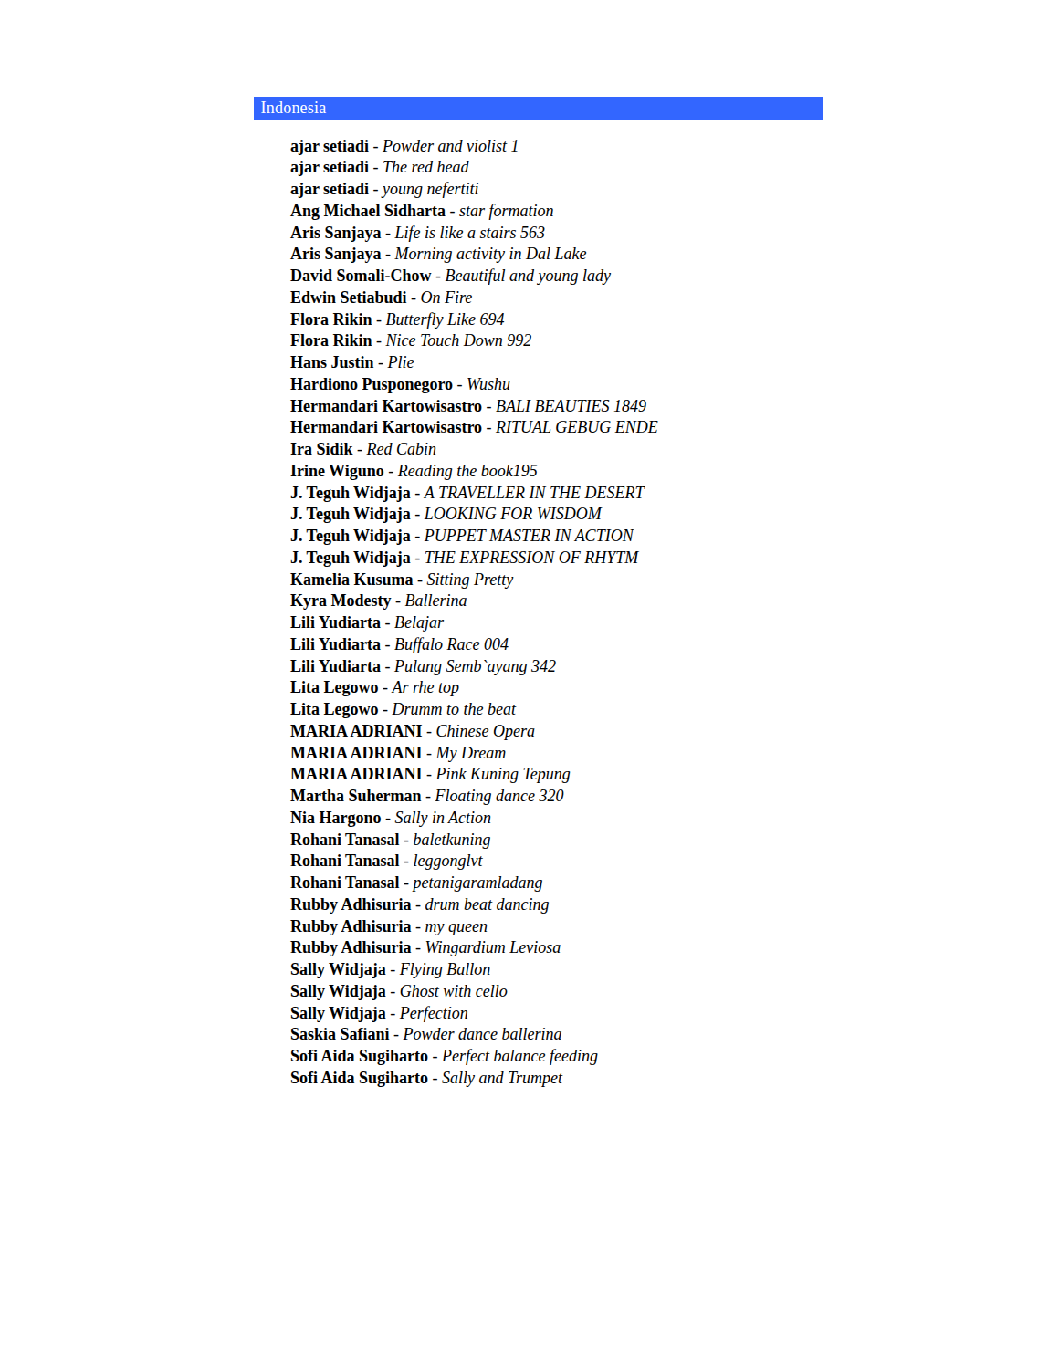Indonesia
ajar setiadi - Powder and violist 1
ajar setiadi - The red head
ajar setiadi - young nefertiti
Ang Michael Sidharta - star formation
Aris Sanjaya - Life is like a stairs 563
Aris Sanjaya - Morning activity in Dal Lake
David Somali-Chow - Beautiful and young lady
Edwin Setiabudi - On Fire
Flora Rikin - Butterfly Like 694
Flora Rikin - Nice Touch Down 992
Hans Justin - Plie
Hardiono Pusponegoro - Wushu
Hermandari Kartowisastro - BALI BEAUTIES 1849
Hermandari Kartowisastro - RITUAL GEBUG ENDE
Ira Sidik - Red Cabin
Irine Wiguno - Reading the book195
J. Teguh Widjaja - A TRAVELLER IN THE DESERT
J. Teguh Widjaja - LOOKING FOR WISDOM
J. Teguh Widjaja - PUPPET MASTER IN ACTION
J. Teguh Widjaja - THE EXPRESSION OF RHYTM
Kamelia Kusuma - Sitting Pretty
Kyra Modesty - Ballerina
Lili Yudiarta - Belajar
Lili Yudiarta - Buffalo Race 004
Lili Yudiarta - Pulang Semb`ayang 342
Lita Legowo - Ar rhe top
Lita Legowo - Drumm to the beat
MARIA ADRIANI - Chinese Opera
MARIA ADRIANI - My Dream
MARIA ADRIANI - Pink Kuning Tepung
Martha Suherman - Floating dance 320
Nia Hargono - Sally in Action
Rohani Tanasal - baletkuning
Rohani Tanasal - leggonglvt
Rohani Tanasal - petanigaramladang
Rubby Adhisuria - drum beat dancing
Rubby Adhisuria - my queen
Rubby Adhisuria - Wingardium Leviosa
Sally Widjaja - Flying Ballon
Sally Widjaja - Ghost with cello
Sally Widjaja - Perfection
Saskia Safiani - Powder dance ballerina
Sofi Aida Sugiharto - Perfect balance feeding
Sofi Aida Sugiharto - Sally and Trumpet